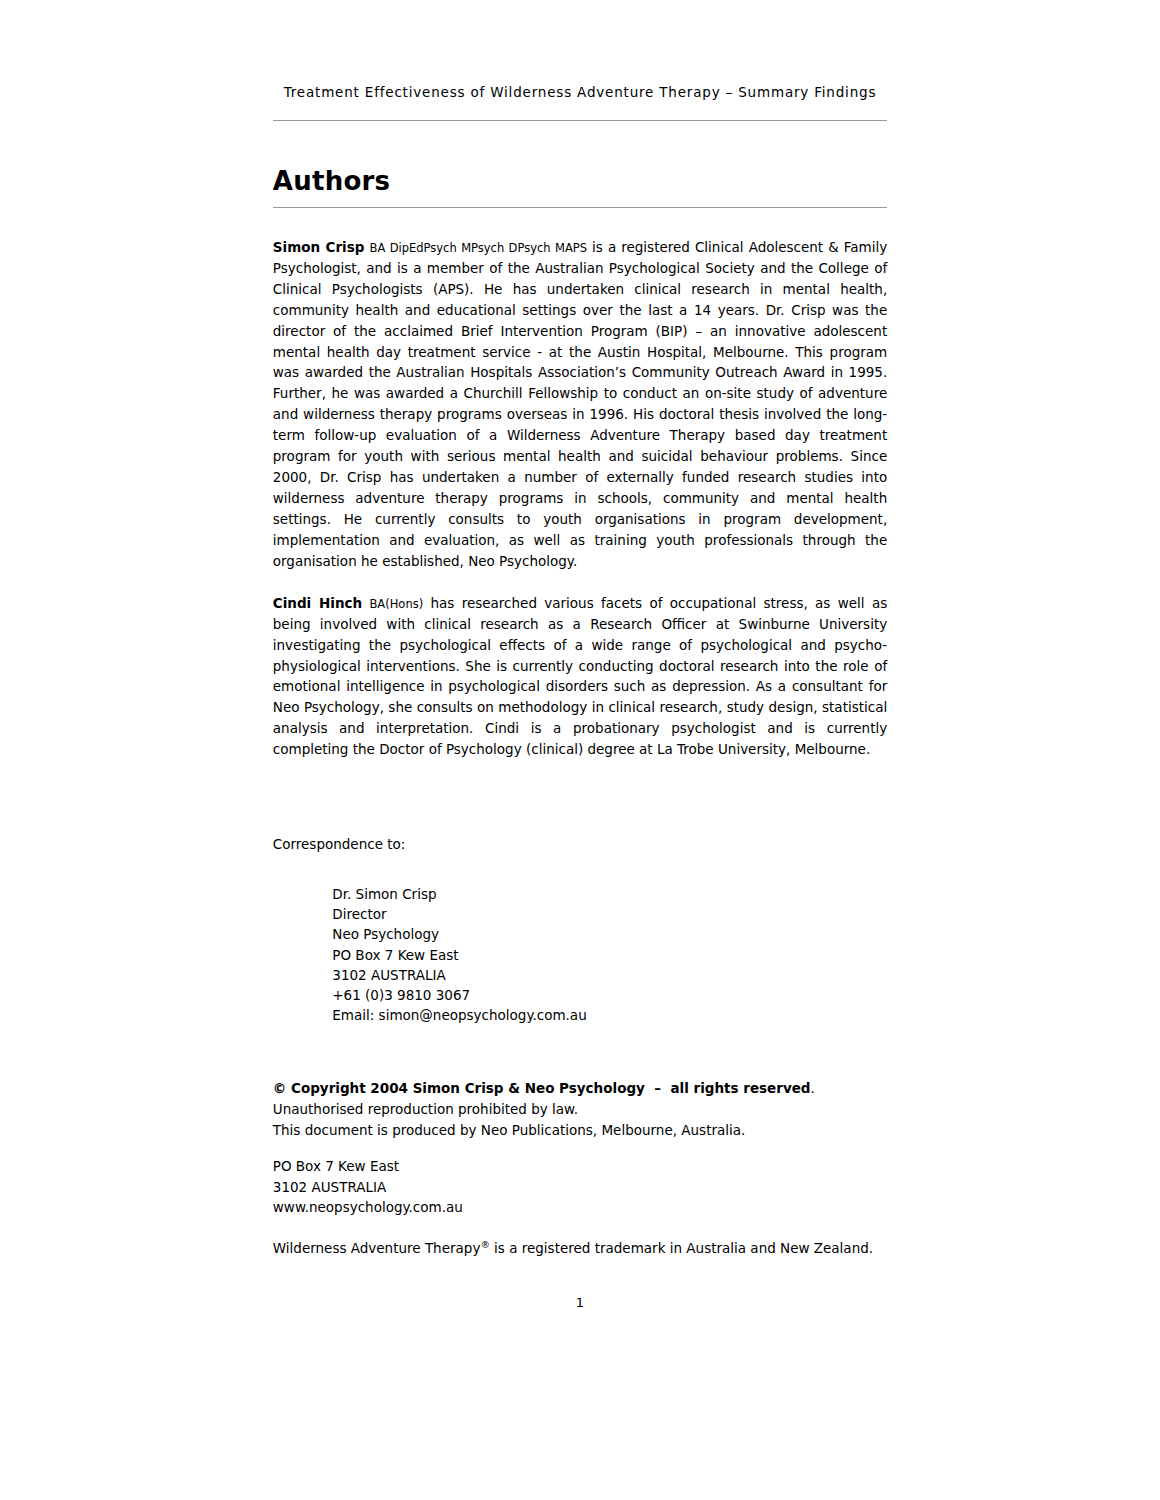Treatment Effectiveness of Wilderness Adventure Therapy – Summary Findings
Authors
Simon Crisp BA DipEdPsych MPsych DPsych MAPS is a registered Clinical Adolescent & Family Psychologist, and is a member of the Australian Psychological Society and the College of Clinical Psychologists (APS). He has undertaken clinical research in mental health, community health and educational settings over the last a 14 years. Dr. Crisp was the director of the acclaimed Brief Intervention Program (BIP) – an innovative adolescent mental health day treatment service - at the Austin Hospital, Melbourne. This program was awarded the Australian Hospitals Association’s Community Outreach Award in 1995. Further, he was awarded a Churchill Fellowship to conduct an on-site study of adventure and wilderness therapy programs overseas in 1996. His doctoral thesis involved the long-term follow-up evaluation of a Wilderness Adventure Therapy based day treatment program for youth with serious mental health and suicidal behaviour problems. Since 2000, Dr. Crisp has undertaken a number of externally funded research studies into wilderness adventure therapy programs in schools, community and mental health settings. He currently consults to youth organisations in program development, implementation and evaluation, as well as training youth professionals through the organisation he established, Neo Psychology.
Cindi Hinch BA(Hons) has researched various facets of occupational stress, as well as being involved with clinical research as a Research Officer at Swinburne University investigating the psychological effects of a wide range of psychological and psycho-physiological interventions. She is currently conducting doctoral research into the role of emotional intelligence in psychological disorders such as depression. As a consultant for Neo Psychology, she consults on methodology in clinical research, study design, statistical analysis and interpretation. Cindi is a probationary psychologist and is currently completing the Doctor of Psychology (clinical) degree at La Trobe University, Melbourne.
Correspondence to:
Dr. Simon Crisp
Director
Neo Psychology
PO Box 7 Kew East
3102 AUSTRALIA
+61 (0)3 9810 3067
Email: simon@neopsychology.com.au
© Copyright 2004 Simon Crisp & Neo Psychology – all rights reserved.
Unauthorised reproduction prohibited by law.
This document is produced by Neo Publications, Melbourne, Australia.
PO Box 7 Kew East
3102 AUSTRALIA
www.neopsychology.com.au
Wilderness Adventure Therapy® is a registered trademark in Australia and New Zealand.
1